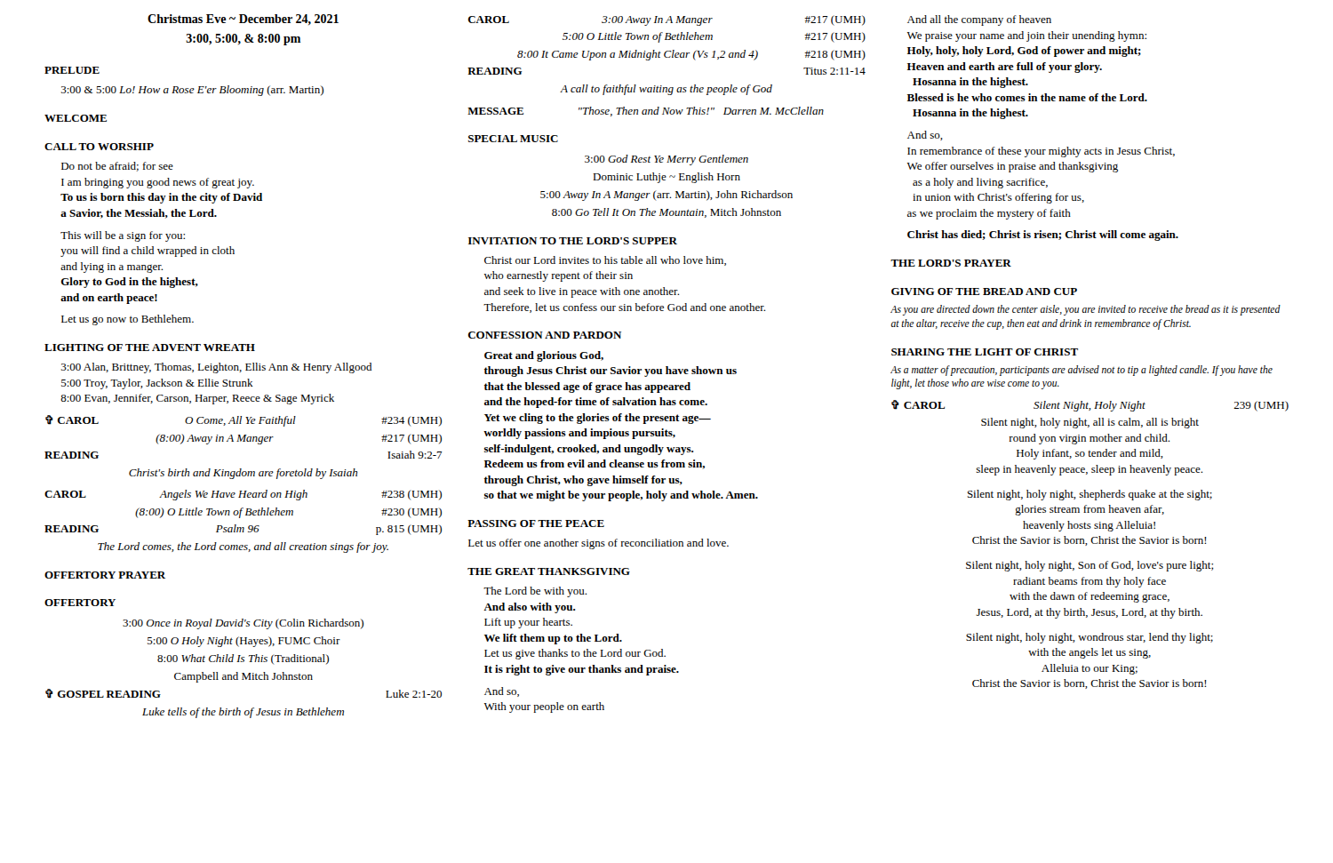Christmas Eve ~ December 24, 2021
3:00, 5:00, & 8:00 pm
Prelude
3:00 & 5:00 Lo! How a Rose E'er Blooming (arr. Martin)
Welcome
Call to Worship
Do not be afraid; for see
I am bringing you good news of great joy.
To us is born this day in the city of David
a Savior, the Messiah, the Lord.
This will be a sign for you:
you will find a child wrapped in cloth
and lying in a manger.
Glory to God in the highest,
and on earth peace!
Let us go now to Bethlehem.
Lighting of the Advent Wreath
3:00 Alan, Brittney, Thomas, Leighton, Ellis Ann & Henry Allgood
5:00 Troy, Taylor, Jackson & Ellie Strunk
8:00 Evan, Jennifer, Carson, Harper, Reece & Sage Myrick
CAROL O Come, All Ye Faithful #234 (UMH)
(8:00) Away in A Manger #217 (UMH)
READING Isaiah 9:2-7
Christ's birth and Kingdom are foretold by Isaiah
CAROL Angels We Have Heard on High #238 (UMH)
(8:00) O Little Town of Bethlehem #230 (UMH)
READING Psalm 96 p. 815 (UMH)
The Lord comes, the Lord comes, and all creation sings for joy.
Offertory Prayer
Offertory
3:00 Once in Royal David's City (Colin Richardson)
5:00 O Holy Night (Hayes), FUMC Choir
8:00 What Child Is This (Traditional)
Campbell and Mitch Johnston
GOSPEL READING Luke 2:1-20
Luke tells of the birth of Jesus in Bethlehem
CAROL 3:00 Away In A Manger #217 (UMH)
5:00 O Little Town of Bethlehem #217 (UMH)
8:00 It Came Upon a Midnight Clear (Vs 1,2 and 4) #218 (UMH)
READING Titus 2:11-14
A call to faithful waiting as the people of God
MESSAGE "Those, Then and Now This!" Darren M. McClellan
Special Music
3:00 God Rest Ye Merry Gentlemen
Dominic Luthje ~ English Horn
5:00 Away In A Manger (arr. Martin), John Richardson
8:00 Go Tell It On The Mountain, Mitch Johnston
Invitation to the Lord's Supper
Christ our Lord invites to his table all who love him,
who earnestly repent of their sin
and seek to live in peace with one another.
Therefore, let us confess our sin before God and one another.
Confession and Pardon
Great and glorious God,
through Jesus Christ our Savior you have shown us
that the blessed age of grace has appeared
and the hoped-for time of salvation has come.
Yet we cling to the glories of the present age—
worldly passions and impious pursuits,
self-indulgent, crooked, and ungodly ways.
Redeem us from evil and cleanse us from sin,
through Christ, who gave himself for us,
so that we might be your people, holy and whole. Amen.
Passing of the Peace
Let us offer one another signs of reconciliation and love.
The Great Thanksgiving
The Lord be with you.
And also with you.
Lift up your hearts.
We lift them up to the Lord.
Let us give thanks to the Lord our God.
It is right to give our thanks and praise.
And so,
With your people on earth
And all the company of heaven
We praise your name and join their unending hymn:
Holy, holy, holy Lord, God of power and might;
Heaven and earth are full of your glory.
Hosanna in the highest.
Blessed is he who comes in the name of the Lord.
Hosanna in the highest.
And so,
In remembrance of these your mighty acts in Jesus Christ,
We offer ourselves in praise and thanksgiving
as a holy and living sacrifice,
in union with Christ's offering for us,
as we proclaim the mystery of faith
Christ has died; Christ is risen; Christ will come again.
The Lord's Prayer
Giving of the Bread and Cup
As you are directed down the center aisle, you are invited to receive the bread as it is presented at the altar, receive the cup, then eat and drink in remembrance of Christ.
Sharing the Light of Christ
As a matter of precaution, participants are advised not to tip a lighted candle. If you have the light, let those who are wise come to you.
CAROL Silent Night, Holy Night 239 (UMH)
Silent night, holy night, all is calm, all is bright
round yon virgin mother and child.
Holy infant, so tender and mild,
sleep in heavenly peace, sleep in heavenly peace.
Silent night, holy night, shepherds quake at the sight;
glories stream from heaven afar,
heavenly hosts sing Alleluia!
Christ the Savior is born, Christ the Savior is born!
Silent night, holy night, Son of God, love's pure light;
radiant beams from thy holy face
with the dawn of redeeming grace,
Jesus, Lord, at thy birth, Jesus, Lord, at thy birth.
Silent night, holy night, wondrous star, lend thy light;
with the angels let us sing,
Alleluia to our King;
Christ the Savior is born, Christ the Savior is born!